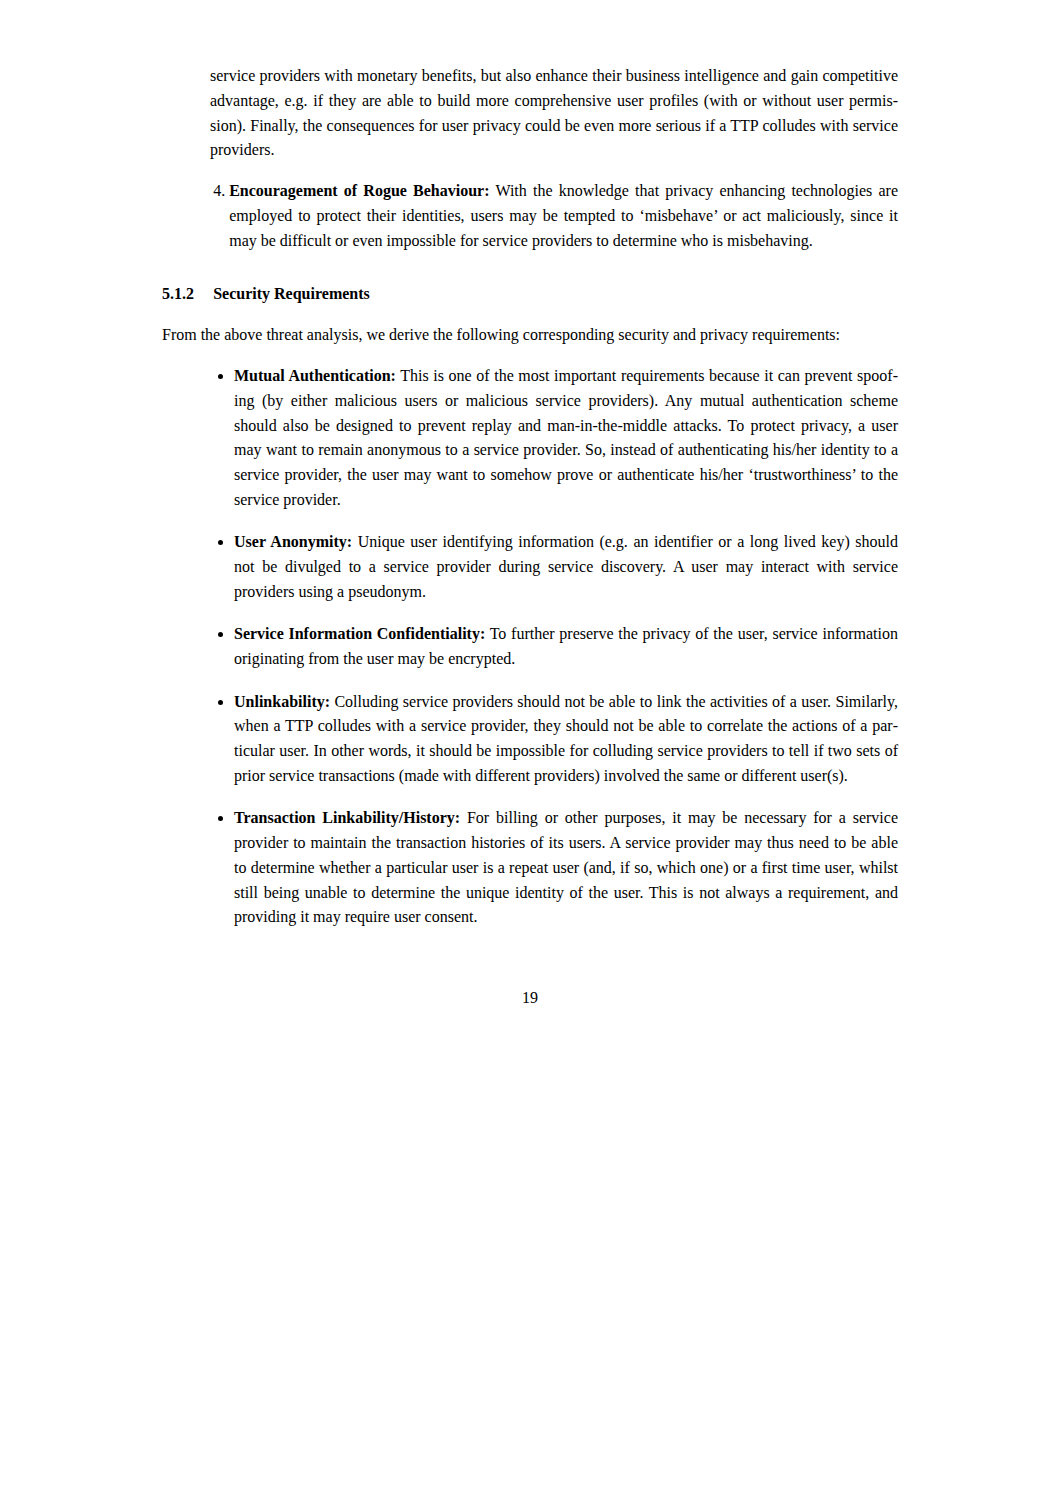service providers with monetary benefits, but also enhance their business intelligence and gain competitive advantage, e.g. if they are able to build more comprehensive user profiles (with or without user permission). Finally, the consequences for user privacy could be even more serious if a TTP colludes with service providers.
Encouragement of Rogue Behaviour: With the knowledge that privacy enhancing technologies are employed to protect their identities, users may be tempted to ‘misbehave’ or act maliciously, since it may be difficult or even impossible for service providers to determine who is misbehaving.
5.1.2 Security Requirements
From the above threat analysis, we derive the following corresponding security and privacy requirements:
Mutual Authentication: This is one of the most important requirements because it can prevent spoofing (by either malicious users or malicious service providers). Any mutual authentication scheme should also be designed to prevent replay and man-in-the-middle attacks. To protect privacy, a user may want to remain anonymous to a service provider. So, instead of authenticating his/her identity to a service provider, the user may want to somehow prove or authenticate his/her ‘trustworthiness’ to the service provider.
User Anonymity: Unique user identifying information (e.g. an identifier or a long lived key) should not be divulged to a service provider during service discovery. A user may interact with service providers using a pseudonym.
Service Information Confidentiality: To further preserve the privacy of the user, service information originating from the user may be encrypted.
Unlinkability: Colluding service providers should not be able to link the activities of a user. Similarly, when a TTP colludes with a service provider, they should not be able to correlate the actions of a particular user. In other words, it should be impossible for colluding service providers to tell if two sets of prior service transactions (made with different providers) involved the same or different user(s).
Transaction Linkability/History: For billing or other purposes, it may be necessary for a service provider to maintain the transaction histories of its users. A service provider may thus need to be able to determine whether a particular user is a repeat user (and, if so, which one) or a first time user, whilst still being unable to determine the unique identity of the user. This is not always a requirement, and providing it may require user consent.
19